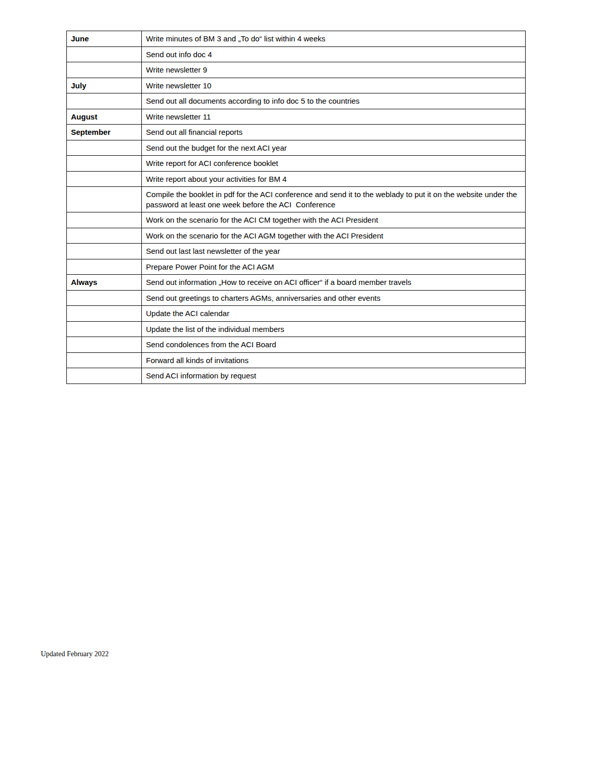| June | Write minutes of BM 3 and „To do“ list within 4 weeks |
| | Send out info doc 4 |
| | Write newsletter 9 |
| July | Write newsletter 10 |
| | Send out all documents according to info doc 5 to the countries |
| August | Write newsletter 11 |
| September | Send out all financial reports |
| | Send out the budget for the next ACI year |
| | Write report for ACI conference booklet |
| | Write report about your activities for BM 4 |
| | Compile the booklet in pdf for the ACI conference and send it to the weblady to put it on the website under the password at least one week before the ACI Conference |
| | Work on the scenario for the ACI CM together with the ACI President |
| | Work on the scenario for the ACI AGM together with the ACI President |
| | Send out last last newsletter of the year |
| | Prepare Power Point for the ACI AGM |
| Always | Send out information „How to receive on ACI officer“ if a board member travels |
| | Send out greetings to charters AGMs, anniversaries and other events |
| | Update the ACI calendar |
| | Update the list of the individual members |
| | Send condolences from the ACI Board |
| | Forward all kinds of invitations |
| | Send ACI information by request |
Updated February 2022